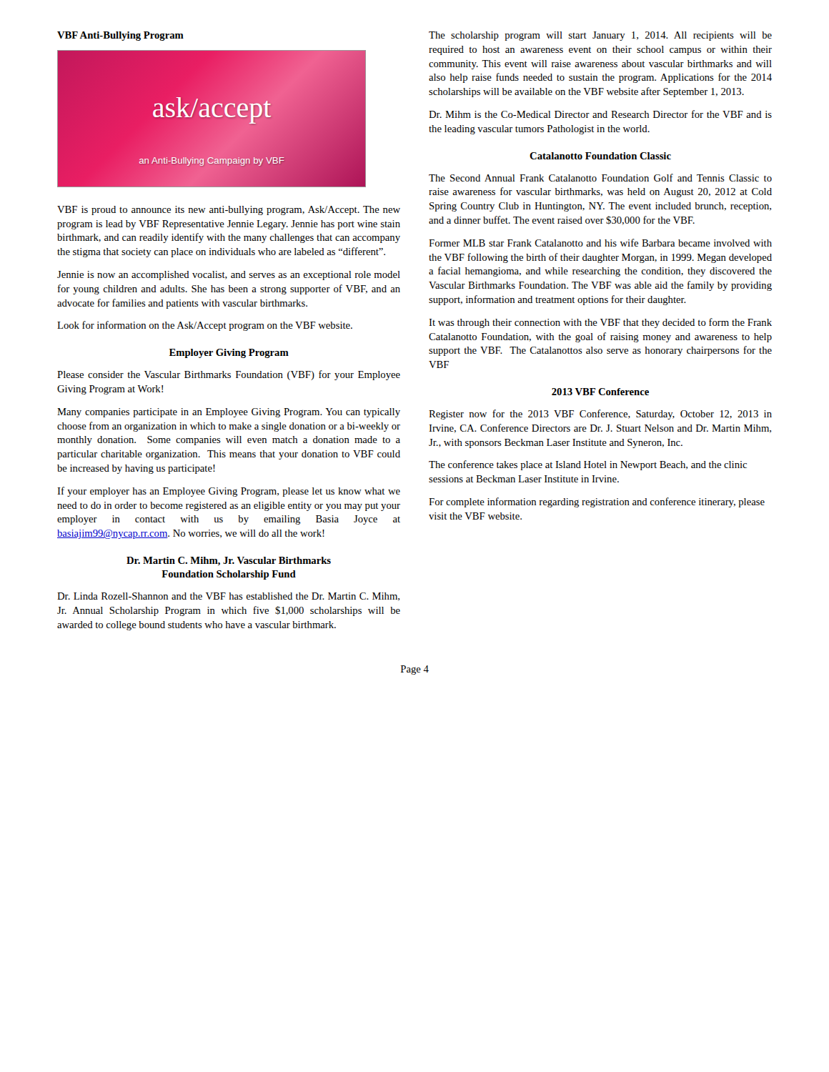VBF Anti-Bullying Program
ask/accept an Anti-Bullying Campaign by VBF
VBF is proud to announce its new anti-bullying program, Ask/Accept. The new program is lead by VBF Representative Jennie Legary. Jennie has port wine stain birthmark, and can readily identify with the many challenges that can accompany the stigma that society can place on individuals who are labeled as “different”.
Jennie is now an accomplished vocalist, and serves as an exceptional role model for young children and adults. She has been a strong supporter of VBF, and an advocate for families and patients with vascular birthmarks.
Look for information on the Ask/Accept program on the VBF website.
Employer Giving Program
Please consider the Vascular Birthmarks Foundation (VBF) for your Employee Giving Program at Work!
Many companies participate in an Employee Giving Program. You can typically choose from an organization in which to make a single donation or a bi-weekly or monthly donation. Some companies will even match a donation made to a particular charitable organization. This means that your donation to VBF could be increased by having us participate!
If your employer has an Employee Giving Program, please let us know what we need to do in order to become registered as an eligible entity or you may put your employer in contact with us by emailing Basia Joyce at basiajim99@nycap.rr.com. No worries, we will do all the work!
Dr. Martin C. Mihm, Jr. Vascular Birthmarks
Foundation Scholarship Fund
Dr. Linda Rozell-Shannon and the VBF has established the Dr. Martin C. Mihm, Jr. Annual Scholarship Program in which five $1,000 scholarships will be awarded to college bound students who have a vascular birthmark.
The scholarship program will start January 1, 2014. All recipients will be required to host an awareness event on their school campus or within their community. This event will raise awareness about vascular birthmarks and will also help raise funds needed to sustain the program. Applications for the 2014 scholarships will be available on the VBF website after September 1, 2013.
Dr. Mihm is the Co-Medical Director and Research Director for the VBF and is the leading vascular tumors Pathologist in the world.
Catalanotto Foundation Classic
The Second Annual Frank Catalanotto Foundation Golf and Tennis Classic to raise awareness for vascular birthmarks, was held on August 20, 2012 at Cold Spring Country Club in Huntington, NY. The event included brunch, reception, and a dinner buffet. The event raised over $30,000 for the VBF.
Former MLB star Frank Catalanotto and his wife Barbara became involved with the VBF following the birth of their daughter Morgan, in 1999. Megan developed a facial hemangioma, and while researching the condition, they discovered the Vascular Birthmarks Foundation. The VBF was able aid the family by providing support, information and treatment options for their daughter.
It was through their connection with the VBF that they decided to form the Frank Catalanotto Foundation, with the goal of raising money and awareness to help support the VBF. The Catalanottos also serve as honorary chairpersons for the VBF
2013 VBF Conference
Register now for the 2013 VBF Conference, Saturday, October 12, 2013 in Irvine, CA. Conference Directors are Dr. J. Stuart Nelson and Dr. Martin Mihm, Jr., with sponsors Beckman Laser Institute and Syneron, Inc.
The conference takes place at Island Hotel in Newport Beach, and the clinic sessions at Beckman Laser Institute in Irvine.
For complete information regarding registration and conference itinerary, please visit the VBF website.
Page 4